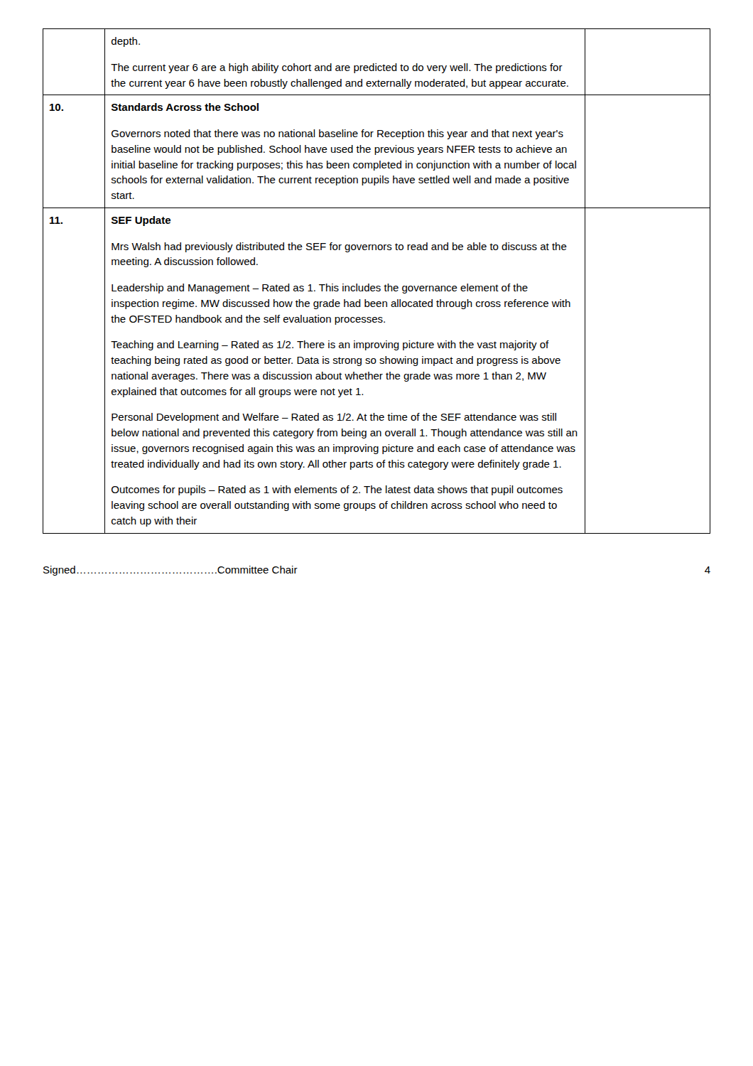| | depth. The current year 6 are a high ability cohort and are predicted to do very well. The predictions for the current year 6 have been robustly challenged and externally moderated, but appear accurate. | |
| 10. | Standards Across the School Governors noted that there was no national baseline for Reception this year and that next year's baseline would not be published. School have used the previous years NFER tests to achieve an initial baseline for tracking purposes; this has been completed in conjunction with a number of local schools for external validation. The current reception pupils have settled well and made a positive start. | |
| 11. | SEF Update Mrs Walsh had previously distributed the SEF for governors to read and be able to discuss at the meeting. A discussion followed. Leadership and Management – Rated as 1. This includes the governance element of the inspection regime. MW discussed how the grade had been allocated through cross reference with the OFSTED handbook and the self evaluation processes. Teaching and Learning – Rated as 1/2. There is an improving picture with the vast majority of teaching being rated as good or better. Data is strong so showing impact and progress is above national averages. There was a discussion about whether the grade was more 1 than 2, MW explained that outcomes for all groups were not yet 1. Personal Development and Welfare – Rated as 1/2. At the time of the SEF attendance was still below national and prevented this category from being an overall 1. Though attendance was still an issue, governors recognised again this was an improving picture and each case of attendance was treated individually and had its own story. All other parts of this category were definitely grade 1. Outcomes for pupils – Rated as 1 with elements of 2. The latest data shows that pupil outcomes leaving school are overall outstanding with some groups of children across school who need to catch up with their | |
Signed………………………………….Committee Chair 4